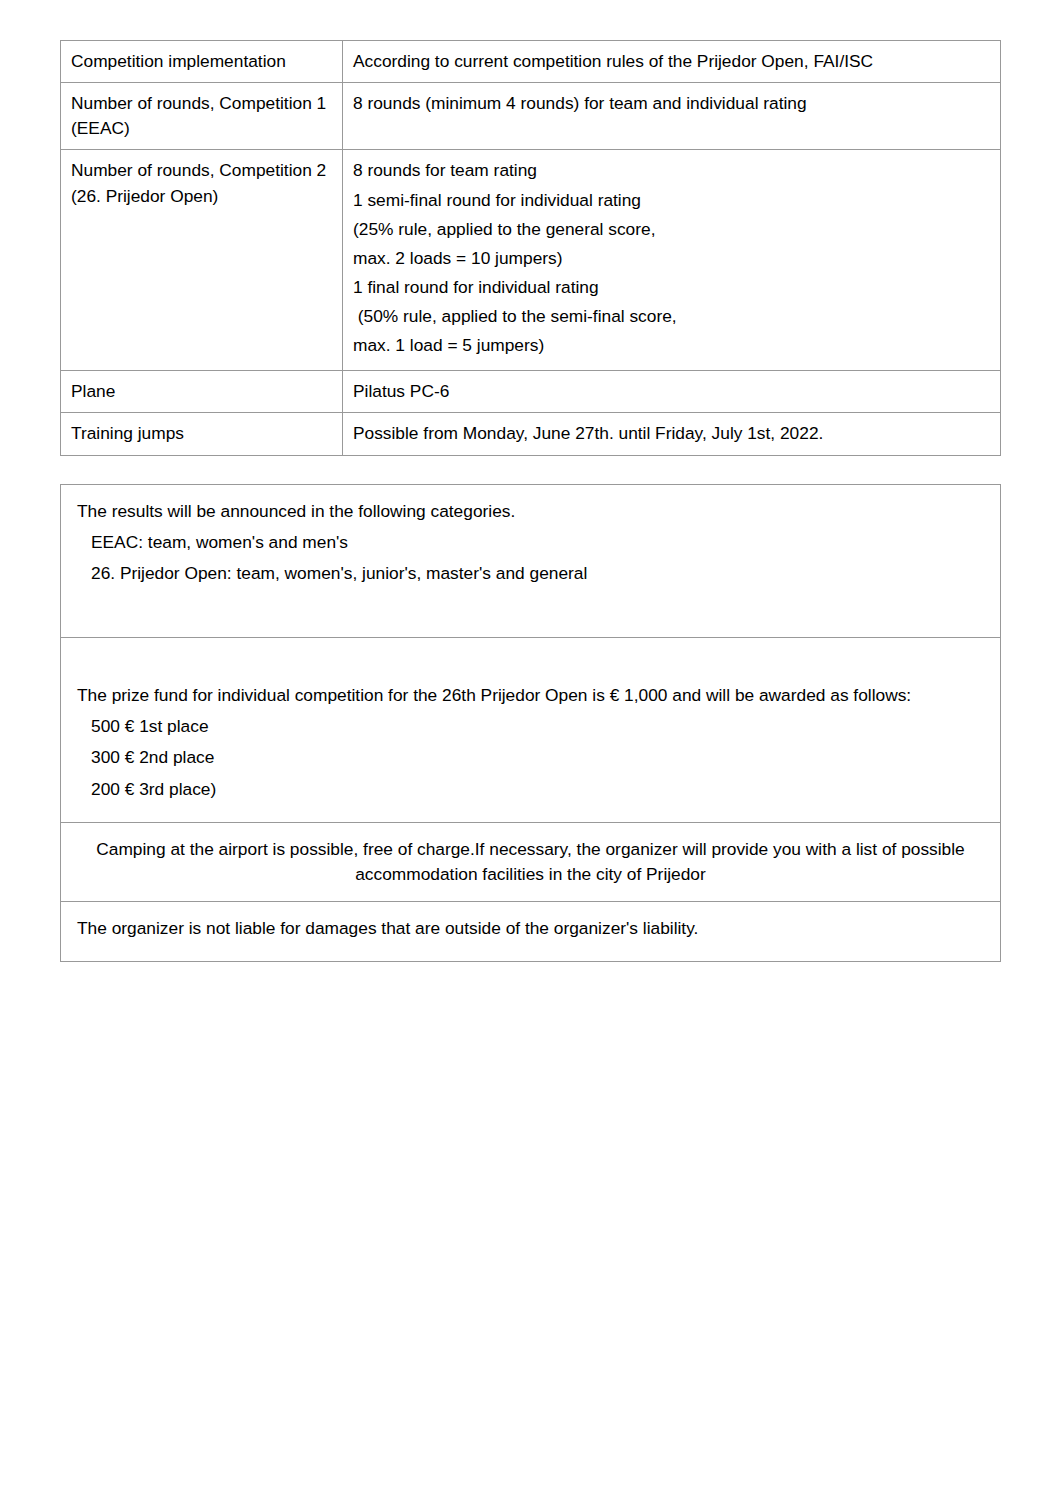| Competition implementation | According to current competition rules of the Prijedor Open, FAI/ISC |
| Number of rounds, Competition 1 (EEAC) | 8 rounds (minimum 4 rounds) for team and individual rating |
| Number of rounds, Competition 2 (26. Prijedor Open) | 8 rounds for team rating 1 semi-final round for individual rating (25% rule, applied to the general score, max. 2 loads = 10 jumpers) 1 final round for individual rating (50% rule, applied to the semi-final score, max. 1 load = 5 jumpers) |
| Plane | Pilatus PC-6 |
| Training jumps | Possible from Monday, June 27th. until Friday, July 1st, 2022. |
| The results will be announced in the following categories. EEAC: team, women's and men's 26. Prijedor Open: team, women's, junior's, master's and general |
| The prize fund for individual competition for the 26th Prijedor Open is € 1,000 and will be awarded as follows: 500 € 1st place 300 € 2nd place 200 € 3rd place) |
| Camping at the airport is possible, free of charge.If necessary, the organizer will provide you with a list of possible accommodation facilities in the city of Prijedor |
| The organizer is not liable for damages that are outside of the organizer's liability. |